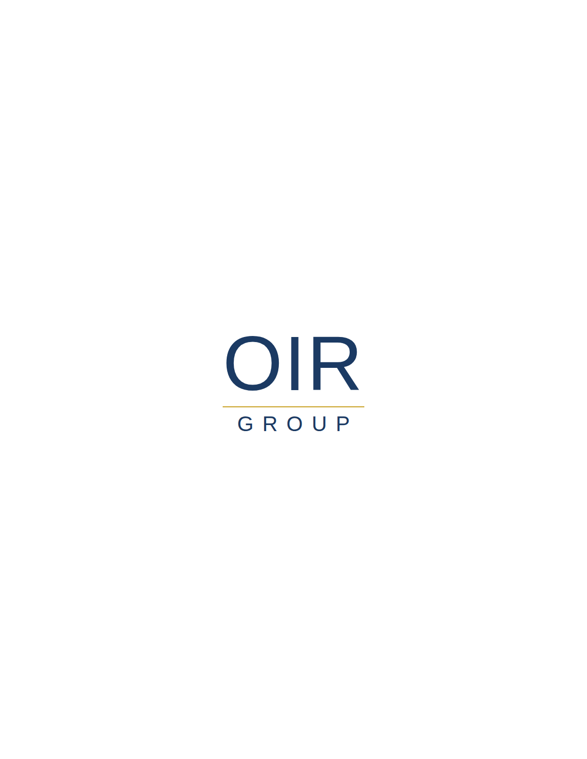OIR
GROUP